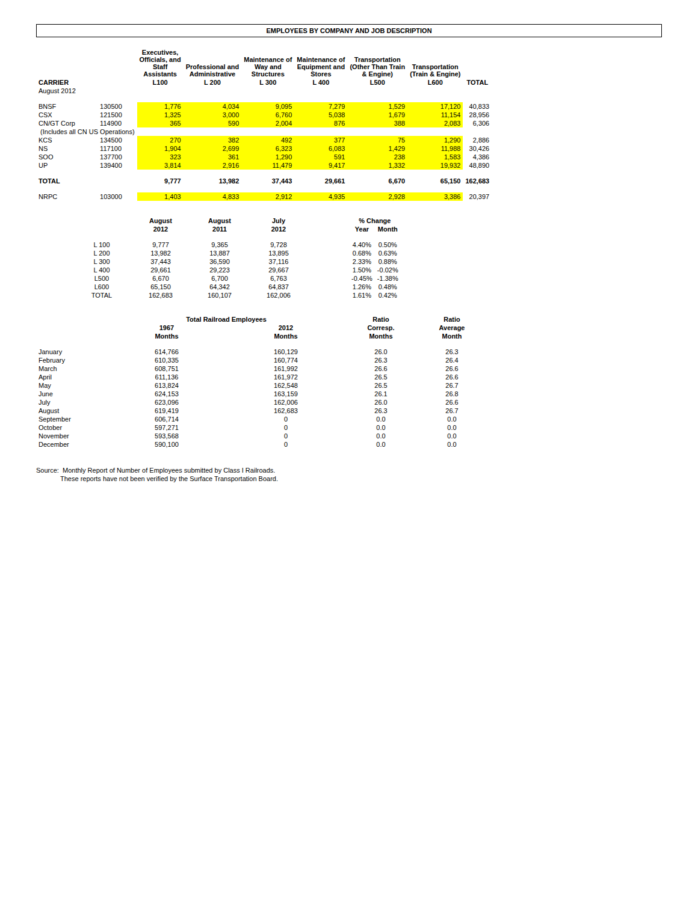EMPLOYEES BY COMPANY AND JOB DESCRIPTION
| | Executives, Officials, and Staff Assistants | Professional and Administrative | Maintenance of Way and Structures | Maintenance of Equipment and Stores | Transportation (Other Than Train & Engine) | Transportation (Train & Engine) | |
| CARRIER | | L100 | L 200 | L 300 | L 400 | L500 | L600 | TOTAL |
| August 2012 | |
| BNSF | 130500 | 1,776 | 4,034 | 9,095 | 7,279 | 1,529 | 17,120 | 40,833 |
| CSX | 121500 | 1,325 | 3,000 | 6,760 | 5,038 | 1,679 | 11,154 | 28,956 |
| CN/GT Corp | 114900 | 365 | 590 | 2,004 | 876 | 388 | 2,083 | 6,306 |
| (Includes all CN US Operations) | |
| KCS | 134500 | 270 | 382 | 492 | 377 | 75 | 1,290 | 2,886 |
| NS | 117100 | 1,904 | 2,699 | 6,323 | 6,083 | 1,429 | 11,988 | 30,426 |
| SOO | 137700 | 323 | 361 | 1,290 | 591 | 238 | 1,583 | 4,386 |
| UP | 139400 | 3,814 | 2,916 | 11,479 | 9,417 | 1,332 | 19,932 | 48,890 |
| TOTAL | | 9,777 | 13,982 | 37,443 | 29,661 | 6,670 | 65,150 | 162,683 |
| NRPC | 103000 | 1,403 | 4,833 | 2,912 | 4,935 | 2,928 | 3,386 | 20,397 |
| | August | August | July | | % Change |
| | 2012 | 2011 | 2012 | | Year | Month |
| L 100 | 9,777 | 9,365 | 9,728 | | 4.40% | 0.50% |
| L 200 | 13,982 | 13,887 | 13,895 | | 0.68% | 0.63% |
| L 300 | 37,443 | 36,590 | 37,116 | | 2.33% | 0.88% |
| L 400 | 29,661 | 29,223 | 29,667 | | 1.50% | -0.02% |
| L500 | 6,670 | 6,700 | 6,763 | | -0.45% | -1.38% |
| L600 | 65,150 | 64,342 | 64,837 | | 1.26% | 0.48% |
| TOTAL | 162,683 | 160,107 | 162,006 | | 1.61% | 0.42% |
| | Total Railroad Employees | Ratio | Ratio |
| | 1967 | 2012 | Corresp. | Average |
| | Months | Months | Months | Month |
| January | 614,766 | 160,129 | 26.0 | 26.3 |
| February | 610,335 | 160,774 | 26.3 | 26.4 |
| March | 608,751 | 161,992 | 26.6 | 26.6 |
| April | 611,136 | 161,972 | 26.5 | 26.6 |
| May | 613,824 | 162,548 | 26.5 | 26.7 |
| June | 624,153 | 163,159 | 26.1 | 26.8 |
| July | 623,096 | 162,006 | 26.0 | 26.6 |
| August | 619,419 | 162,683 | 26.3 | 26.7 |
| September | 606,714 | 0 | 0.0 | 0.0 |
| October | 597,271 | 0 | 0.0 | 0.0 |
| November | 593,568 | 0 | 0.0 | 0.0 |
| December | 590,100 | 0 | 0.0 | 0.0 |
Source: Monthly Report of Number of Employees submitted by Class I Railroads.
These reports have not been verified by the Surface Transportation Board.